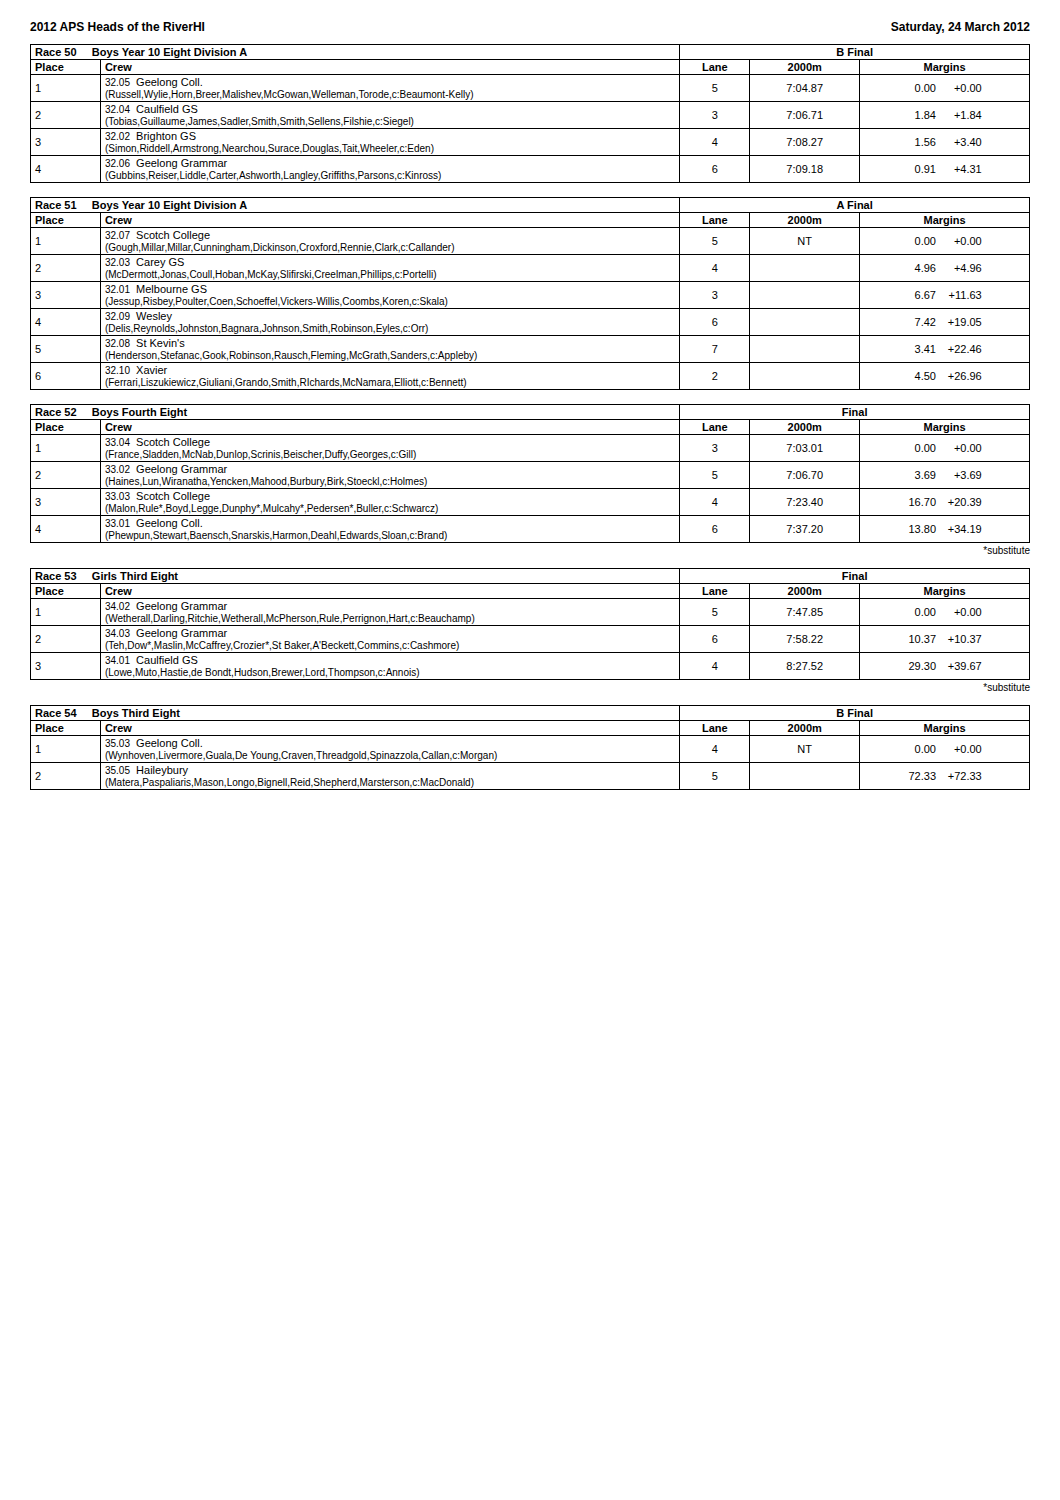2012 APS Heads of the RiverHI Saturday, 24 March 2012
| Race 50 Boys Year 10 Eight Division A | B Final |
| --- | --- |
| Place | Crew | Lane | 2000m | Margins |
| 1 | 32.05 Geelong Coll. (Russell,Wylie,Horn,Breer,Malishev,McGowan,Welleman,Torode,c:Beaumont-Kelly) | 5 | 7:04.87 | 0.00 +0.00 |
| 2 | 32.04 Caulfield GS (Tobias,Guillaume,James,Sadler,Smith,Smith,Sellens,Filshie,c:Siegel) | 3 | 7:06.71 | 1.84 +1.84 |
| 3 | 32.02 Brighton GS (Simon,Riddell,Armstrong,Nearchou,Surace,Douglas,Tait,Wheeler,c:Eden) | 4 | 7:08.27 | 1.56 +3.40 |
| 4 | 32.06 Geelong Grammar (Gubbins,Reiser,Liddle,Carter,Ashworth,Langley,Griffiths,Parsons,c:Kinross) | 6 | 7:09.18 | 0.91 +4.31 |
| Race 51 Boys Year 10 Eight Division A | A Final |
| --- | --- |
| Place | Crew | Lane | 2000m | Margins |
| 1 | 32.07 Scotch College (Gough,Millar,Millar,Cunningham,Dickinson,Croxford,Rennie,Clark,c:Callander) | 5 | NT | 0.00 +0.00 |
| 2 | 32.03 Carey GS (McDermott,Jonas,Coull,Hoban,McKay,Slifirski,Creelman,Phillips,c:Portelli) | 4 | | 4.96 +4.96 |
| 3 | 32.01 Melbourne GS (Jessup,Risbey,Poulter,Coen,Schoeffel,Vickers-Willis,Coombs,Koren,c:Skala) | 3 | | 6.67 +11.63 |
| 4 | 32.09 Wesley (Delis,Reynolds,Johnston,Bagnara,Johnson,Smith,Robinson,Eyles,c:Orr) | 6 | | 7.42 +19.05 |
| 5 | 32.08 St Kevin's (Henderson,Stefanac,Gook,Robinson,Rausch,Fleming,McGrath,Sanders,c:Appleby) | 7 | | 3.41 +22.46 |
| 6 | 32.10 Xavier (Ferrari,Liszukiewicz,Giuliani,Grando,Smith,RIchards,McNamara,Elliott,c:Bennett) | 2 | | 4.50 +26.96 |
| Race 52 Boys Fourth Eight | Final |
| --- | --- |
| Place | Crew | Lane | 2000m | Margins |
| 1 | 33.04 Scotch College (France,Sladden,McNab,Dunlop,Scrinis,Beischer,Duffy,Georges,c:Gill) | 3 | 7:03.01 | 0.00 +0.00 |
| 2 | 33.02 Geelong Grammar (Haines,Lun,Wiranatha,Yencken,Mahood,Burbury,Birk,Stoeckl,c:Holmes) | 5 | 7:06.70 | 3.69 +3.69 |
| 3 | 33.03 Scotch College (Malon,Rule*,Boyd,Legge,Dunphy*,Mulcahy*,Pedersen*,Buller,c:Schwarcz) | 4 | 7:23.40 | 16.70 +20.39 |
| 4 | 33.01 Geelong Coll. (Phewpun,Stewart,Baensch,Snarskis,Harmon,Deahl,Edwards,Sloan,c:Brand) | 6 | 7:37.20 | 13.80 +34.19 |
*substitute
| Race 53 Girls Third Eight | Final |
| --- | --- |
| Place | Crew | Lane | 2000m | Margins |
| 1 | 34.02 Geelong Grammar (Wetherall,Darling,Ritchie,Wetherall,McPherson,Rule,Perrignon,Hart,c:Beauchamp) | 5 | 7:47.85 | 0.00 +0.00 |
| 2 | 34.03 Geelong Grammar (Teh,Dow*,Maslin,McCaffrey,Crozier*,St Baker,A'Beckett,Commins,c:Cashmore) | 6 | 7:58.22 | 10.37 +10.37 |
| 3 | 34.01 Caulfield GS (Lowe,Muto,Hastie,de Bondt,Hudson,Brewer,Lord,Thompson,c:Annois) | 4 | 8:27.52 | 29.30 +39.67 |
*substitute
| Race 54 Boys Third Eight | B Final |
| --- | --- |
| Place | Crew | Lane | 2000m | Margins |
| 1 | 35.03 Geelong Coll. (Wynhoven,Livermore,Guala,De Young,Craven,Threadgold,Spinazzola,Callan,c:Morgan) | 4 | NT | 0.00 +0.00 |
| 2 | 35.05 Haileybury (Matera,Paspaliaris,Mason,Longo,Bignell,Reid,Shepherd,Marsterson,c:MacDonald) | 5 | | 72.33 +72.33 |